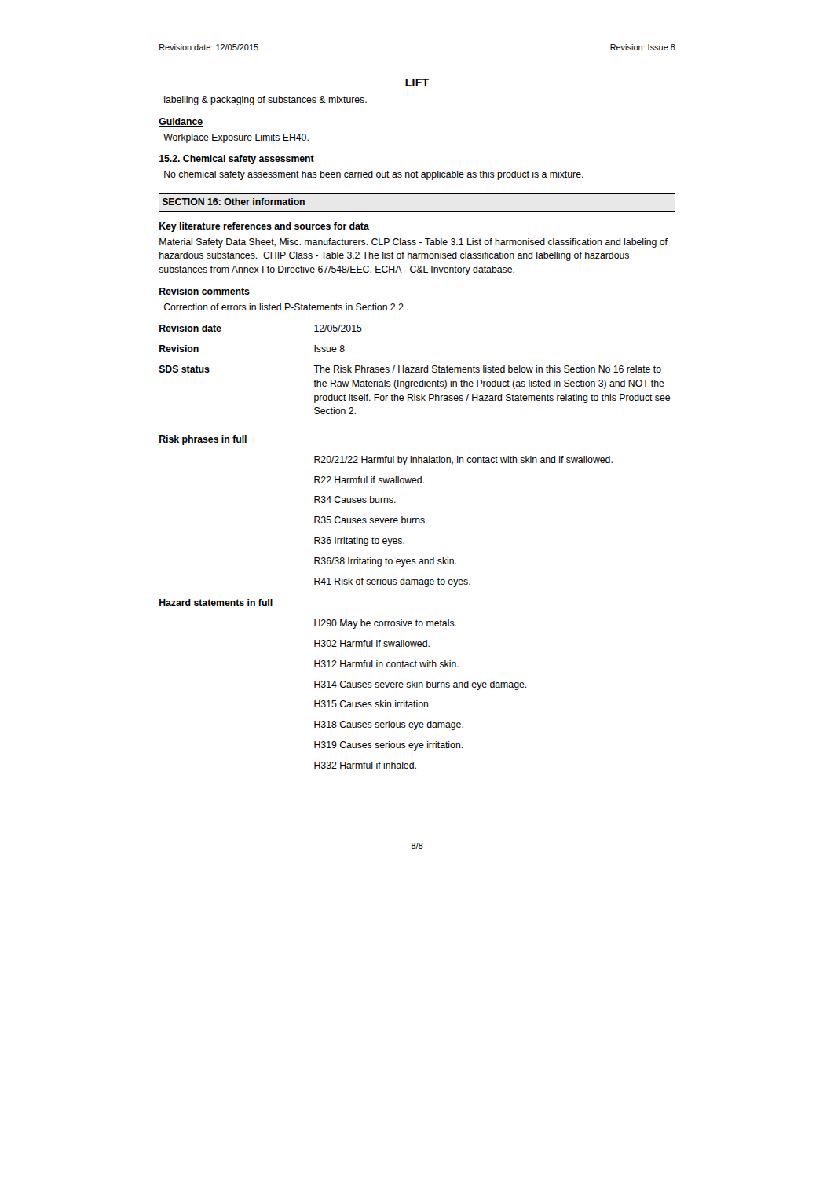Revision date: 12/05/2015 Revision: Issue 8
LIFT
labelling & packaging of substances & mixtures.
Guidance
Workplace Exposure Limits EH40.
15.2. Chemical safety assessment
No chemical safety assessment has been carried out as not applicable as this product is a mixture.
SECTION 16: Other information
Key literature references and sources for data
Material Safety Data Sheet, Misc. manufacturers. CLP Class - Table 3.1 List of harmonised classification and labeling of hazardous substances. CHIP Class - Table 3.2 The list of harmonised classification and labelling of hazardous substances from Annex I to Directive 67/548/EEC. ECHA - C&L Inventory database.
Revision comments
Correction of errors in listed P-Statements in Section 2.2 .
| Revision date | 12/05/2015 |
| Revision | Issue 8 |
| SDS status | The Risk Phrases / Hazard Statements listed below in this Section No 16 relate to the Raw Materials (Ingredients) in the Product (as listed in Section 3) and NOT the product itself. For the Risk Phrases / Hazard Statements relating to this Product see Section 2. |
Risk phrases in full
R20/21/22 Harmful by inhalation, in contact with skin and if swallowed.
R22 Harmful if swallowed.
R34 Causes burns.
R35 Causes severe burns.
R36 Irritating to eyes.
R36/38 Irritating to eyes and skin.
R41 Risk of serious damage to eyes.
Hazard statements in full
H290 May be corrosive to metals.
H302 Harmful if swallowed.
H312 Harmful in contact with skin.
H314 Causes severe skin burns and eye damage.
H315 Causes skin irritation.
H318 Causes serious eye damage.
H319 Causes serious eye irritation.
H332 Harmful if inhaled.
8/8